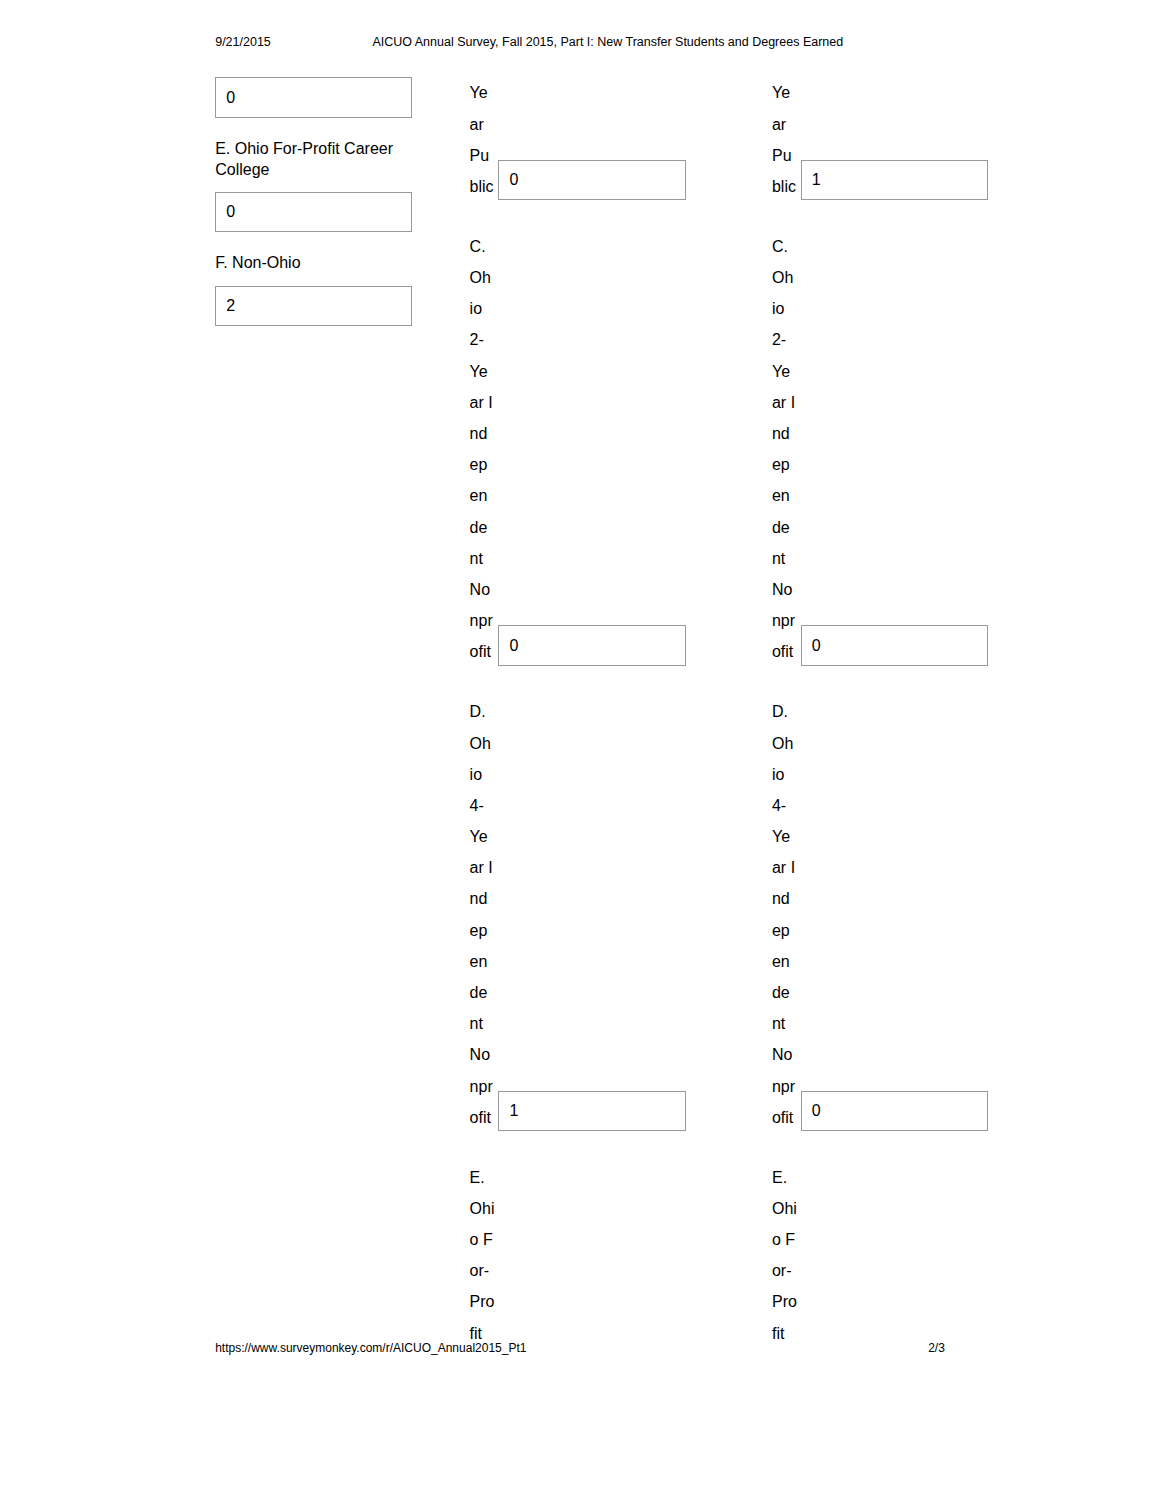9/21/2015
AICUO Annual Survey, Fall 2015, Part I: New Transfer Students and Degrees Earned
0
E. Ohio For-Profit Career College
0
F. Non-Ohio
2
Year Public
0
C. Ohio 2-Year Independent Nonprofit
0
D. Ohio 4-Year Independent Nonprofit
1
E. Ohio For-Profit
Year Public
1
C. Ohio 2-Year Independent Nonprofit
0
D. Ohio 4-Year Independent Nonprofit
0
E. Ohio For-Profit
https://www.surveymonkey.com/r/AICUO_Annual2015_Pt1
2/3